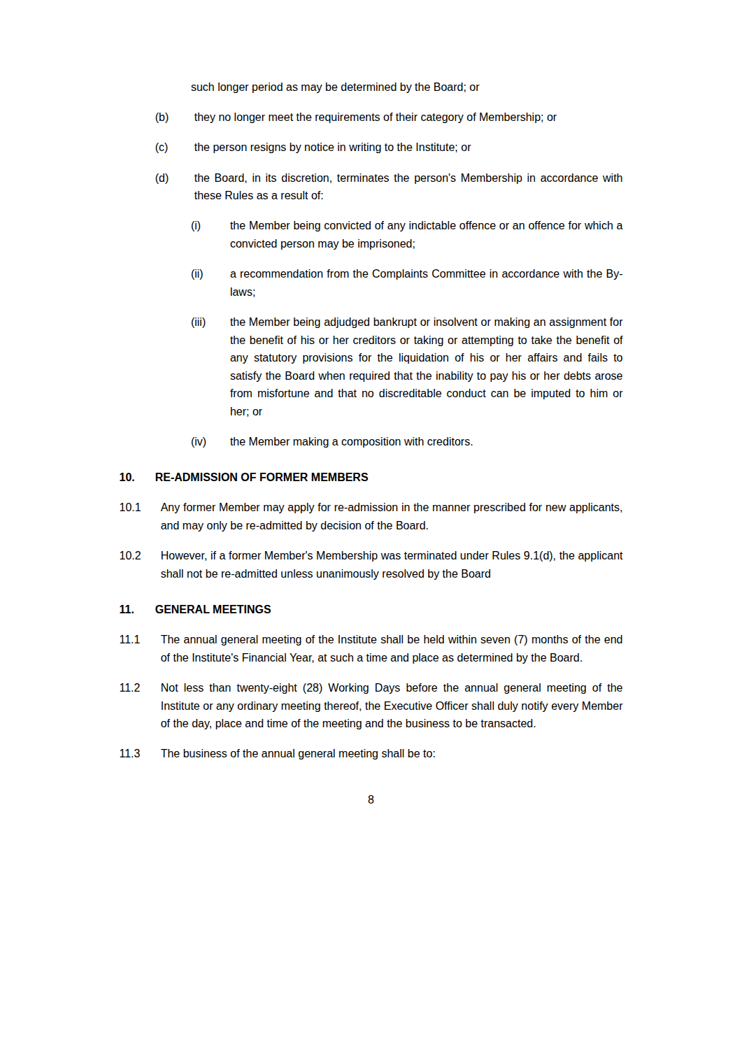such longer period as may be determined by the Board; or
(b) they no longer meet the requirements of their category of Membership; or
(c) the person resigns by notice in writing to the Institute; or
(d) the Board, in its discretion, terminates the person's Membership in accordance with these Rules as a result of:
(i) the Member being convicted of any indictable offence or an offence for which a convicted person may be imprisoned;
(ii) a recommendation from the Complaints Committee in accordance with the By-laws;
(iii) the Member being adjudged bankrupt or insolvent or making an assignment for the benefit of his or her creditors or taking or attempting to take the benefit of any statutory provisions for the liquidation of his or her affairs and fails to satisfy the Board when required that the inability to pay his or her debts arose from misfortune and that no discreditable conduct can be imputed to him or her; or
(iv) the Member making a composition with creditors.
10. RE-ADMISSION OF FORMER MEMBERS
10.1 Any former Member may apply for re-admission in the manner prescribed for new applicants, and may only be re-admitted by decision of the Board.
10.2 However, if a former Member's Membership was terminated under Rules 9.1(d), the applicant shall not be re-admitted unless unanimously resolved by the Board
11. GENERAL MEETINGS
11.1 The annual general meeting of the Institute shall be held within seven (7) months of the end of the Institute's Financial Year, at such a time and place as determined by the Board.
11.2 Not less than twenty-eight (28) Working Days before the annual general meeting of the Institute or any ordinary meeting thereof, the Executive Officer shall duly notify every Member of the day, place and time of the meeting and the business to be transacted.
11.3 The business of the annual general meeting shall be to:
8